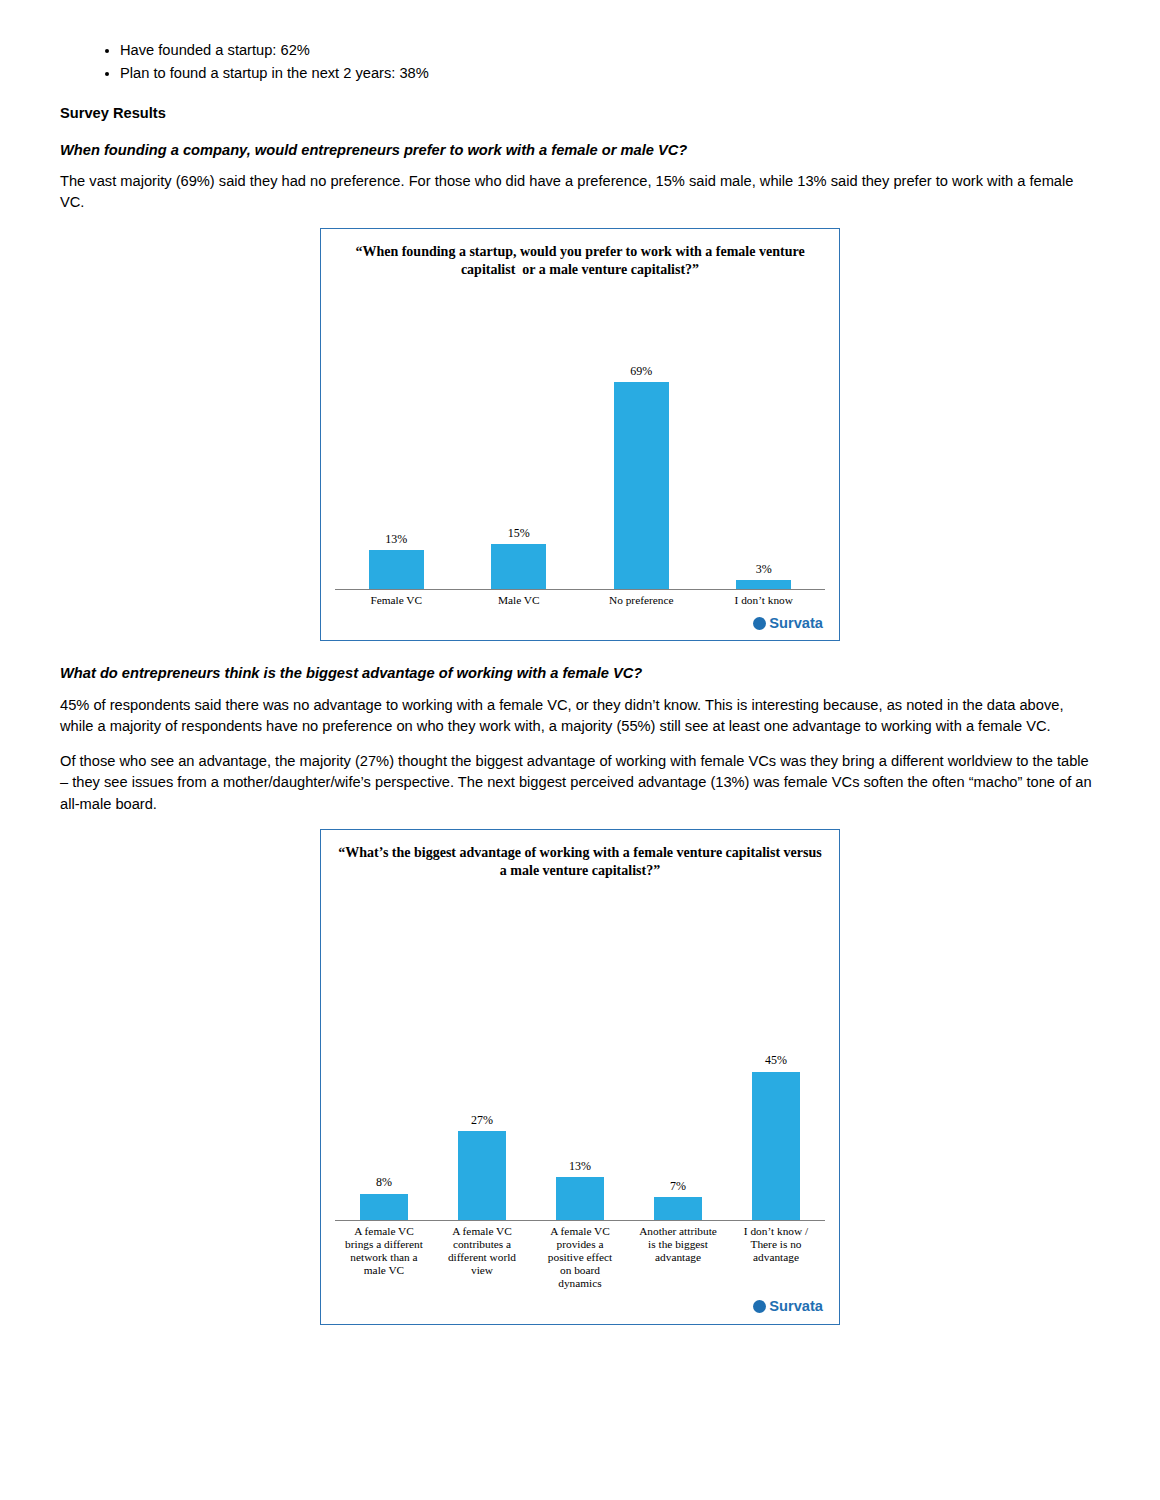Have founded a startup: 62%
Plan to found a startup in the next 2 years: 38%
Survey Results
When founding a company, would entrepreneurs prefer to work with a female or male VC?
The vast majority (69%) said they had no preference. For those who did have a preference, 15% said male, while 13% said they prefer to work with a female VC.
“When founding a startup, would you prefer to work with a female venture capitalist or a male venture capitalist?”
13%
15%
69%
3%
Female VC
Male VC
No preference
I don’t know
Survata
What do entrepreneurs think is the biggest advantage of working with a female VC?
45% of respondents said there was no advantage to working with a female VC, or they didn’t know. This is interesting because, as noted in the data above, while a majority of respondents have no preference on who they work with, a majority (55%) still see at least one advantage to working with a female VC.
Of those who see an advantage, the majority (27%) thought the biggest advantage of working with female VCs was they bring a different worldview to the table – they see issues from a mother/daughter/wife’s perspective. The next biggest perceived advantage (13%) was female VCs soften the often “macho” tone of an all-male board.
“What’s the biggest advantage of working with a female venture capitalist versus a male venture capitalist?”
8%
27%
13%
7%
45%
A female VC brings a different network than a male VC
A female VC contributes a different world view
A female VC provides a positive effect on board dynamics
Another attribute is the biggest advantage
I don’t know / There is no advantage
Survata